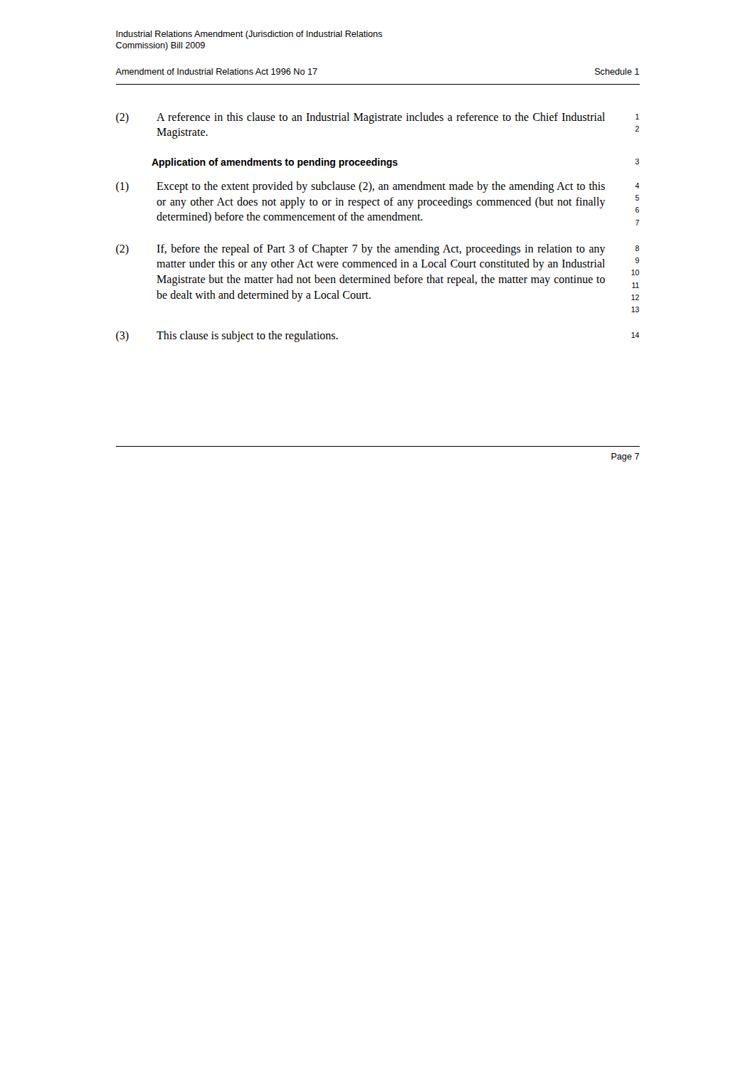Industrial Relations Amendment (Jurisdiction of Industrial Relations
Commission) Bill 2009
Amendment of Industrial Relations Act 1996 No 17 Schedule 1
(2)
A reference in this clause to an Industrial Magistrate includes a reference to the Chief Industrial Magistrate.
12
Application of amendments to pending proceedings 3
(1)
Except to the extent provided by subclause (2), an amendment made by the amending Act to this or any other Act does not apply to or in respect of any proceedings commenced (but not finally determined) before the commencement of the amendment.
4567
(2)
If, before the repeal of Part 3 of Chapter 7 by the amending Act, proceedings in relation to any matter under this or any other Act were commenced in a Local Court constituted by an Industrial Magistrate but the matter had not been determined before that repeal, the matter may continue to be dealt with and determined by a Local Court.
8910111213
(3)
This clause is subject to the regulations.
14
Page 7